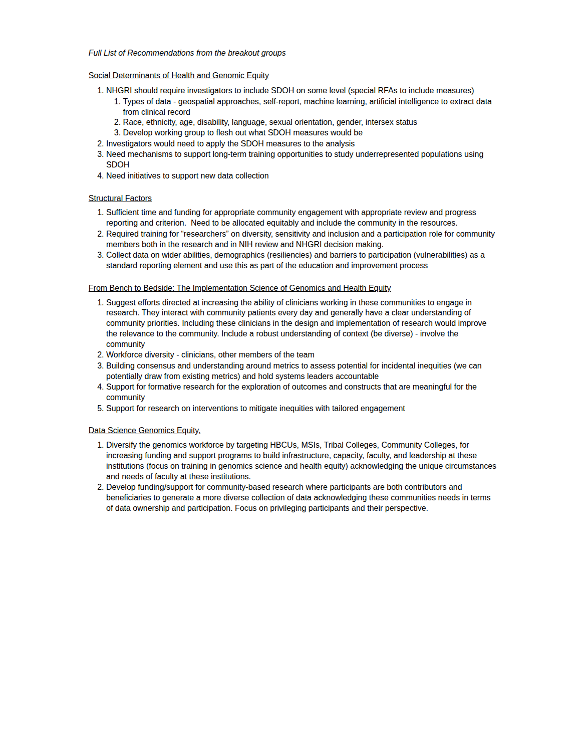Full List of Recommendations from the breakout groups
Social Determinants of Health and Genomic Equity
NHGRI should require investigators to include SDOH on some level (special RFAs to include measures)
Types of data - geospatial approaches, self-report, machine learning, artificial intelligence to extract data from clinical record
Race, ethnicity, age, disability, language, sexual orientation, gender, intersex status
Develop working group to flesh out what SDOH measures would be
Investigators would need to apply the SDOH measures to the analysis
Need mechanisms to support long-term training opportunities to study underrepresented populations using SDOH
Need initiatives to support new data collection
Structural Factors
Sufficient time and funding for appropriate community engagement with appropriate review and progress reporting and criterion. Need to be allocated equitably and include the community in the resources.
Required training for “researchers” on diversity, sensitivity and inclusion and a participation role for community members both in the research and in NIH review and NHGRI decision making.
Collect data on wider abilities, demographics (resiliencies) and barriers to participation (vulnerabilities) as a standard reporting element and use this as part of the education and improvement process
From Bench to Bedside: The Implementation Science of Genomics and Health Equity
Suggest efforts directed at increasing the ability of clinicians working in these communities to engage in research. They interact with community patients every day and generally have a clear understanding of community priorities. Including these clinicians in the design and implementation of research would improve the relevance to the community. Include a robust understanding of context (be diverse) - involve the community
Workforce diversity - clinicians, other members of the team
Building consensus and understanding around metrics to assess potential for incidental inequities (we can potentially draw from existing metrics) and hold systems leaders accountable
Support for formative research for the exploration of outcomes and constructs that are meaningful for the community
Support for research on interventions to mitigate inequities with tailored engagement
Data Science Genomics Equity,
Diversify the genomics workforce by targeting HBCUs, MSIs, Tribal Colleges, Community Colleges, for increasing funding and support programs to build infrastructure, capacity, faculty, and leadership at these institutions (focus on training in genomics science and health equity) acknowledging the unique circumstances and needs of faculty at these institutions.
Develop funding/support for community-based research where participants are both contributors and beneficiaries to generate a more diverse collection of data acknowledging these communities needs in terms of data ownership and participation. Focus on privileging participants and their perspective.